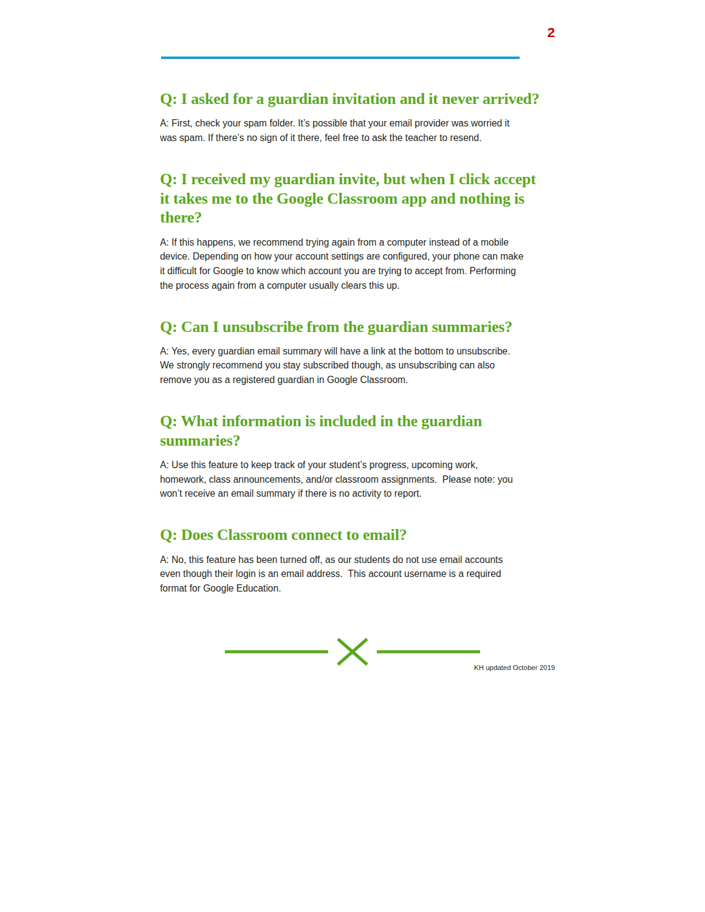2
Q: I asked for a guardian invitation and it never arrived?
A: First, check your spam folder. It’s possible that your email provider was worried it was spam. If there’s no sign of it there, feel free to ask the teacher to resend.
Q: I received my guardian invite, but when I click accept it takes me to the Google Classroom app and nothing is there?
A: If this happens, we recommend trying again from a computer instead of a mobile device. Depending on how your account settings are configured, your phone can make it difficult for Google to know which account you are trying to accept from. Performing the process again from a computer usually clears this up.
Q: Can I unsubscribe from the guardian summaries?
A: Yes, every guardian email summary will have a link at the bottom to unsubscribe. We strongly recommend you stay subscribed though, as unsubscribing can also remove you as a registered guardian in Google Classroom.
Q: What information is included in the guardian summaries?
A: Use this feature to keep track of your student’s progress, upcoming work, homework, class announcements, and/or classroom assignments. Please note: you won’t receive an email summary if there is no activity to report.
Q: Does Classroom connect to email?
A: No, this feature has been turned off, as our students do not use email accounts even though their login is an email address. This account username is a required format for Google Education.
KH updated October 2019